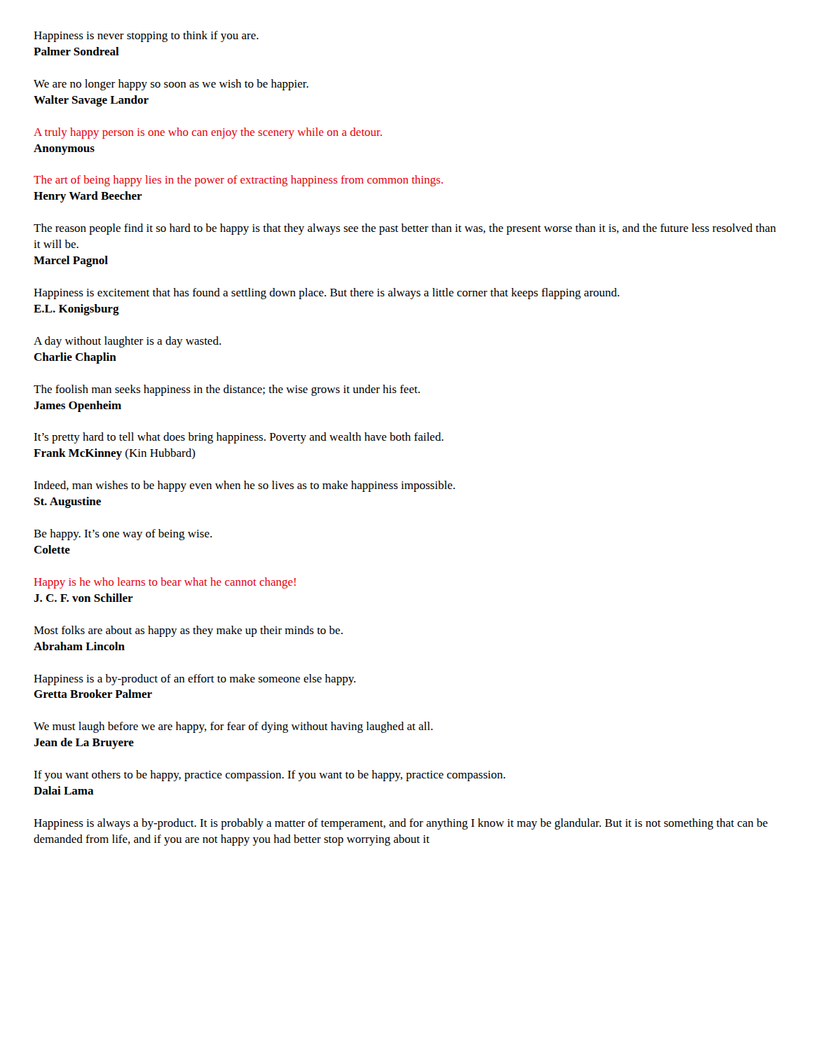Happiness is never stopping to think if you are.
Palmer Sondreal
We are no longer happy so soon as we wish to be happier.
Walter Savage Landor
A truly happy person is one who can enjoy the scenery while on a detour.
Anonymous
The art of being happy lies in the power of extracting happiness from common things.
Henry Ward Beecher
The reason people find it so hard to be happy is that they always see the past better than it was, the present worse than it is, and the future less resolved than it will be.
Marcel Pagnol
Happiness is excitement that has found a settling down place. But there is always a little corner that keeps flapping around.
E.L. Konigsburg
A day without laughter is a day wasted.
Charlie Chaplin
The foolish man seeks happiness in the distance; the wise grows it under his feet.
James Openheim
It’s pretty hard to tell what does bring happiness. Poverty and wealth have both failed.
Frank McKinney (Kin Hubbard)
Indeed, man wishes to be happy even when he so lives as to make happiness impossible.
St. Augustine
Be happy. It’s one way of being wise.
Colette
Happy is he who learns to bear what he cannot change!
J. C. F. von Schiller
Most folks are about as happy as they make up their minds to be.
Abraham Lincoln
Happiness is a by-product of an effort to make someone else happy.
Gretta Brooker Palmer
We must laugh before we are happy, for fear of dying without having laughed at all.
Jean de La Bruyere
If you want others to be happy, practice compassion. If you want to be happy, practice compassion.
Dalai Lama
Happiness is always a by-product. It is probably a matter of temperament, and for anything I know it may be glandular. But it is not something that can be demanded from life, and if you are not happy you had better stop worrying about it